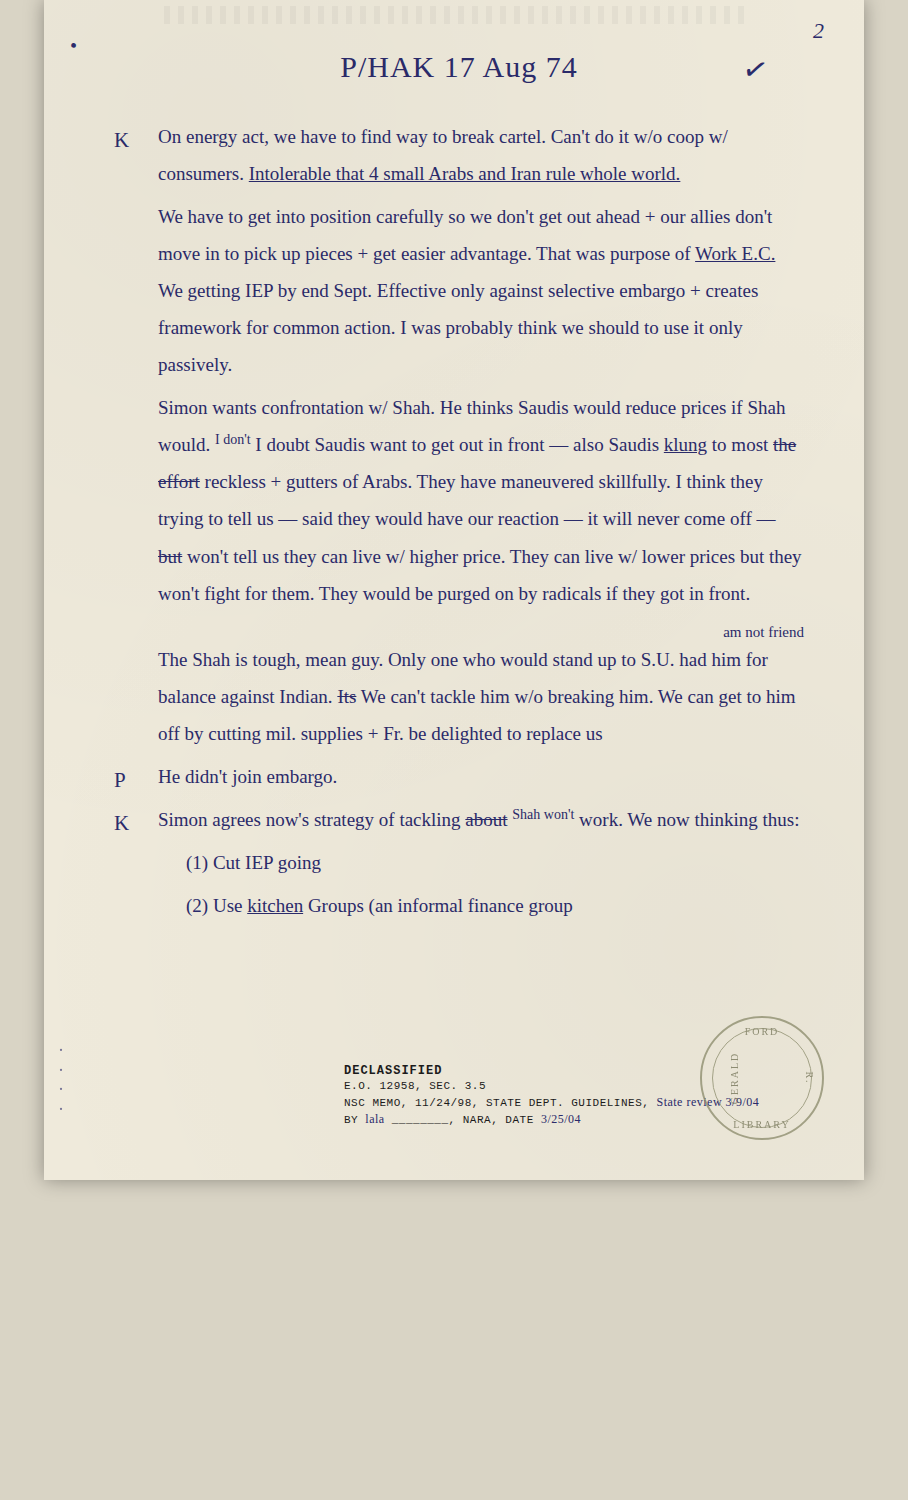•
2
✓
P/HAK 17 Aug 74
K
On energy act, we have to find way to break cartel. Can't do it w/o coop w/ consumers. Intolerable that 4 small Arabs and Iran rule whole world.
We have to get into position carefully so we don't get out ahead + our allies don't move in to pick up pieces + get easier advantage. That was purpose of Work E.C. We getting IEP by end Sept. Effective only against selective embargo + creates framework for common action. I was probably think we should to use it only passively.
Simon wants confrontation w/ Shah. He thinks Saudis would reduce prices if Shah would. I don't I doubt Saudis want to get out in front — also Saudis klung to most the effort reckless + gutters of Arabs. They have maneuvered skillfully. I think they trying to tell us — said they would have our reaction — it will never come off — but won't tell us they can live w/ higher price. They can live w/ lower prices but they won't fight for them. They would be purged on by radicals if they got in front.
am not friend
The Shah is tough, mean guy. Only one who would stand up to S.U. had him for balance against Indian. Its We can't tackle him w/o breaking him. We can get to him off by cutting mil. supplies + Fr. be delighted to replace us
P
He didn't join embargo.
K
Simon agrees now's strategy of tackling about Shah won't work. We now thinking thus:
(1) Cut IEP going
(2) Use kitchen Groups (an informal finance group
·
·
·
·
DECLASSIFIED
E.O. 12958, SEC. 3.5
NSC MEMO, 11/24/98, STATE DEPT. GUIDELINES, State review 3/9/04
BY lala ________, NARA, DATE 3/25/04
FORD LIBRARY GERALD R.